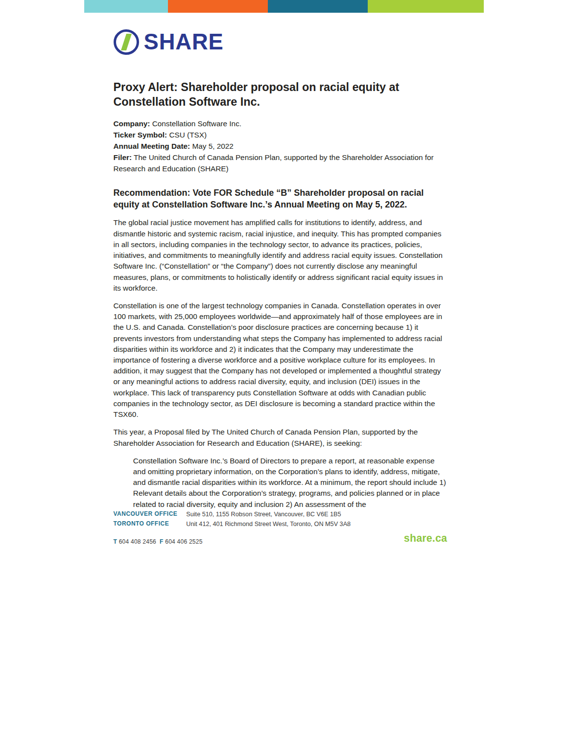SHARE
Proxy Alert: Shareholder proposal on racial equity at Constellation Software Inc.
Company: Constellation Software Inc.
Ticker Symbol: CSU (TSX)
Annual Meeting Date: May 5, 2022
Filer: The United Church of Canada Pension Plan, supported by the Shareholder Association for Research and Education (SHARE)
Recommendation: Vote FOR Schedule “B” Shareholder proposal on racial equity at Constellation Software Inc.’s Annual Meeting on May 5, 2022.
The global racial justice movement has amplified calls for institutions to identify, address, and dismantle historic and systemic racism, racial injustice, and inequity. This has prompted companies in all sectors, including companies in the technology sector, to advance its practices, policies, initiatives, and commitments to meaningfully identify and address racial equity issues. Constellation Software Inc. (“Constellation” or “the Company”) does not currently disclose any meaningful measures, plans, or commitments to holistically identify or address significant racial equity issues in its workforce.
Constellation is one of the largest technology companies in Canada. Constellation operates in over 100 markets, with 25,000 employees worldwide—and approximately half of those employees are in the U.S. and Canada. Constellation’s poor disclosure practices are concerning because 1) it prevents investors from understanding what steps the Company has implemented to address racial disparities within its workforce and 2) it indicates that the Company may underestimate the importance of fostering a diverse workforce and a positive workplace culture for its employees. In addition, it may suggest that the Company has not developed or implemented a thoughtful strategy or any meaningful actions to address racial diversity, equity, and inclusion (DEI) issues in the workplace. This lack of transparency puts Constellation Software at odds with Canadian public companies in the technology sector, as DEI disclosure is becoming a standard practice within the TSX60.
This year, a Proposal filed by The United Church of Canada Pension Plan, supported by the Shareholder Association for Research and Education (SHARE), is seeking:
Constellation Software Inc.’s Board of Directors to prepare a report, at reasonable expense and omitting proprietary information, on the Corporation’s plans to identify, address, mitigate, and dismantle racial disparities within its workforce. At a minimum, the report should include 1) Relevant details about the Corporation’s strategy, programs, and policies planned or in place related to racial diversity, equity and inclusion 2) An assessment of the
| VANCOUVER OFFICE | Suite 510, 1155 Robson Street, Vancouver, BC V6E 1B5 |
| TORONTO OFFICE | Unit 412, 401 Richmond Street West, Toronto, ON M5V 3A8 |
T 604 408 2456 F 604 406 2525
share.ca